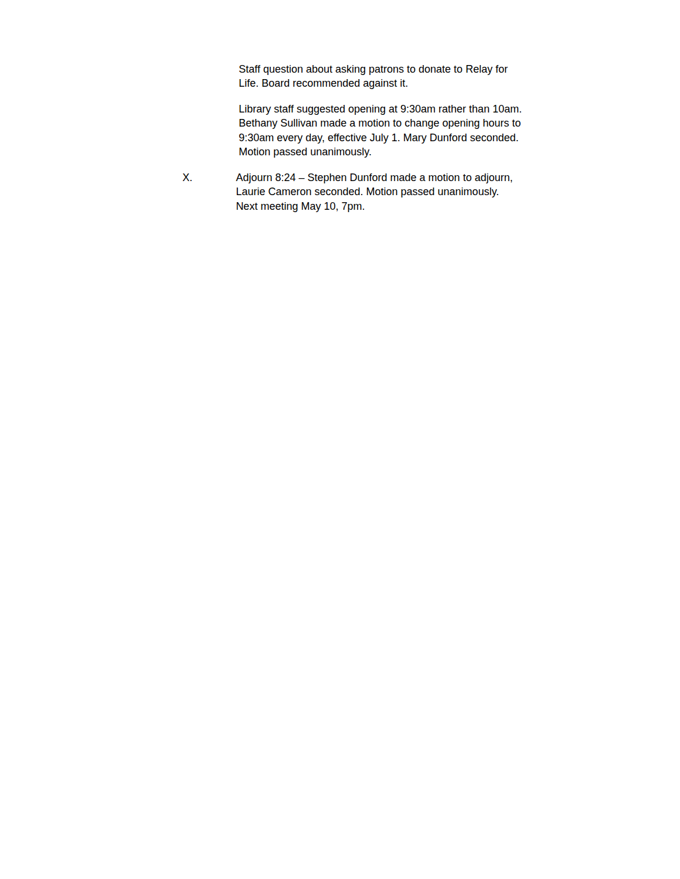Staff question about asking patrons to donate to Relay for Life. Board recommended against it.
Library staff suggested opening at 9:30am rather than 10am. Bethany Sullivan made a motion to change opening hours to 9:30am every day, effective July 1. Mary Dunford seconded. Motion passed unanimously.
X.
Adjourn 8:24 – Stephen Dunford made a motion to adjourn, Laurie Cameron seconded. Motion passed unanimously. Next meeting May 10, 7pm.